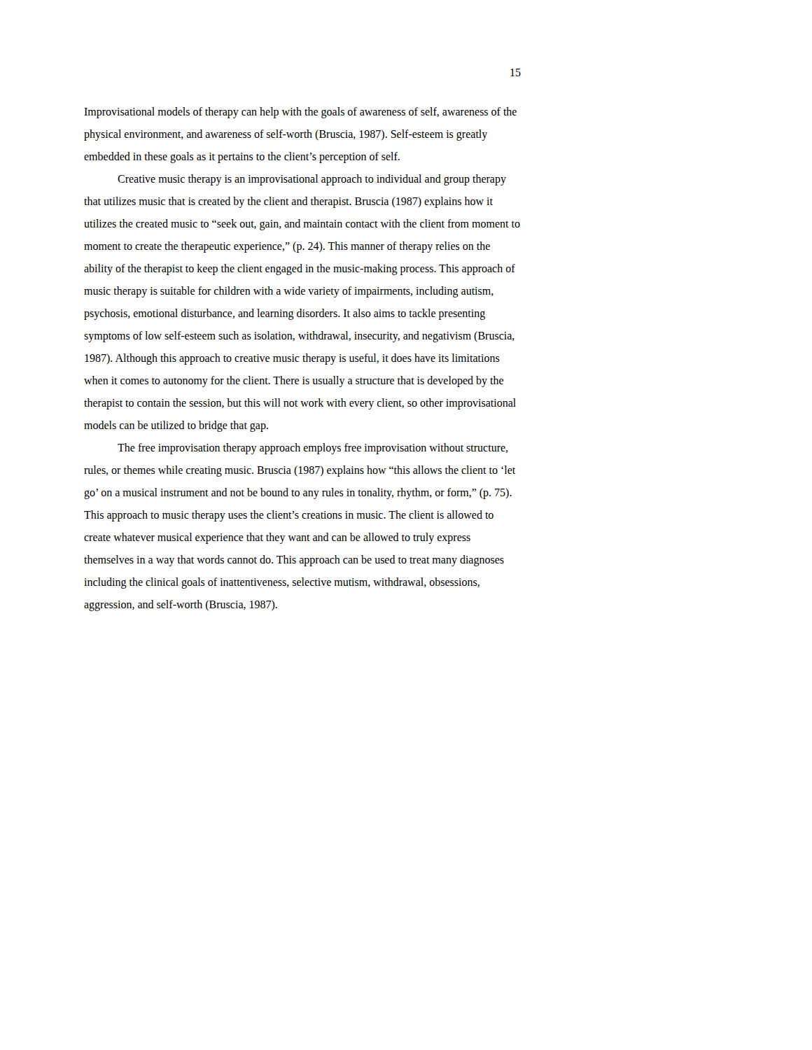15
Improvisational models of therapy can help with the goals of awareness of self, awareness of the physical environment, and awareness of self-worth (Bruscia, 1987). Self-esteem is greatly embedded in these goals as it pertains to the client’s perception of self.
Creative music therapy is an improvisational approach to individual and group therapy that utilizes music that is created by the client and therapist. Bruscia (1987) explains how it utilizes the created music to “seek out, gain, and maintain contact with the client from moment to moment to create the therapeutic experience,” (p. 24). This manner of therapy relies on the ability of the therapist to keep the client engaged in the music-making process. This approach of music therapy is suitable for children with a wide variety of impairments, including autism, psychosis, emotional disturbance, and learning disorders. It also aims to tackle presenting symptoms of low self-esteem such as isolation, withdrawal, insecurity, and negativism (Bruscia, 1987). Although this approach to creative music therapy is useful, it does have its limitations when it comes to autonomy for the client. There is usually a structure that is developed by the therapist to contain the session, but this will not work with every client, so other improvisational models can be utilized to bridge that gap.
The free improvisation therapy approach employs free improvisation without structure, rules, or themes while creating music. Bruscia (1987) explains how “this allows the client to ‘let go’ on a musical instrument and not be bound to any rules in tonality, rhythm, or form,” (p. 75). This approach to music therapy uses the client’s creations in music. The client is allowed to create whatever musical experience that they want and can be allowed to truly express themselves in a way that words cannot do. This approach can be used to treat many diagnoses including the clinical goals of inattentiveness, selective mutism, withdrawal, obsessions, aggression, and self-worth (Bruscia, 1987).